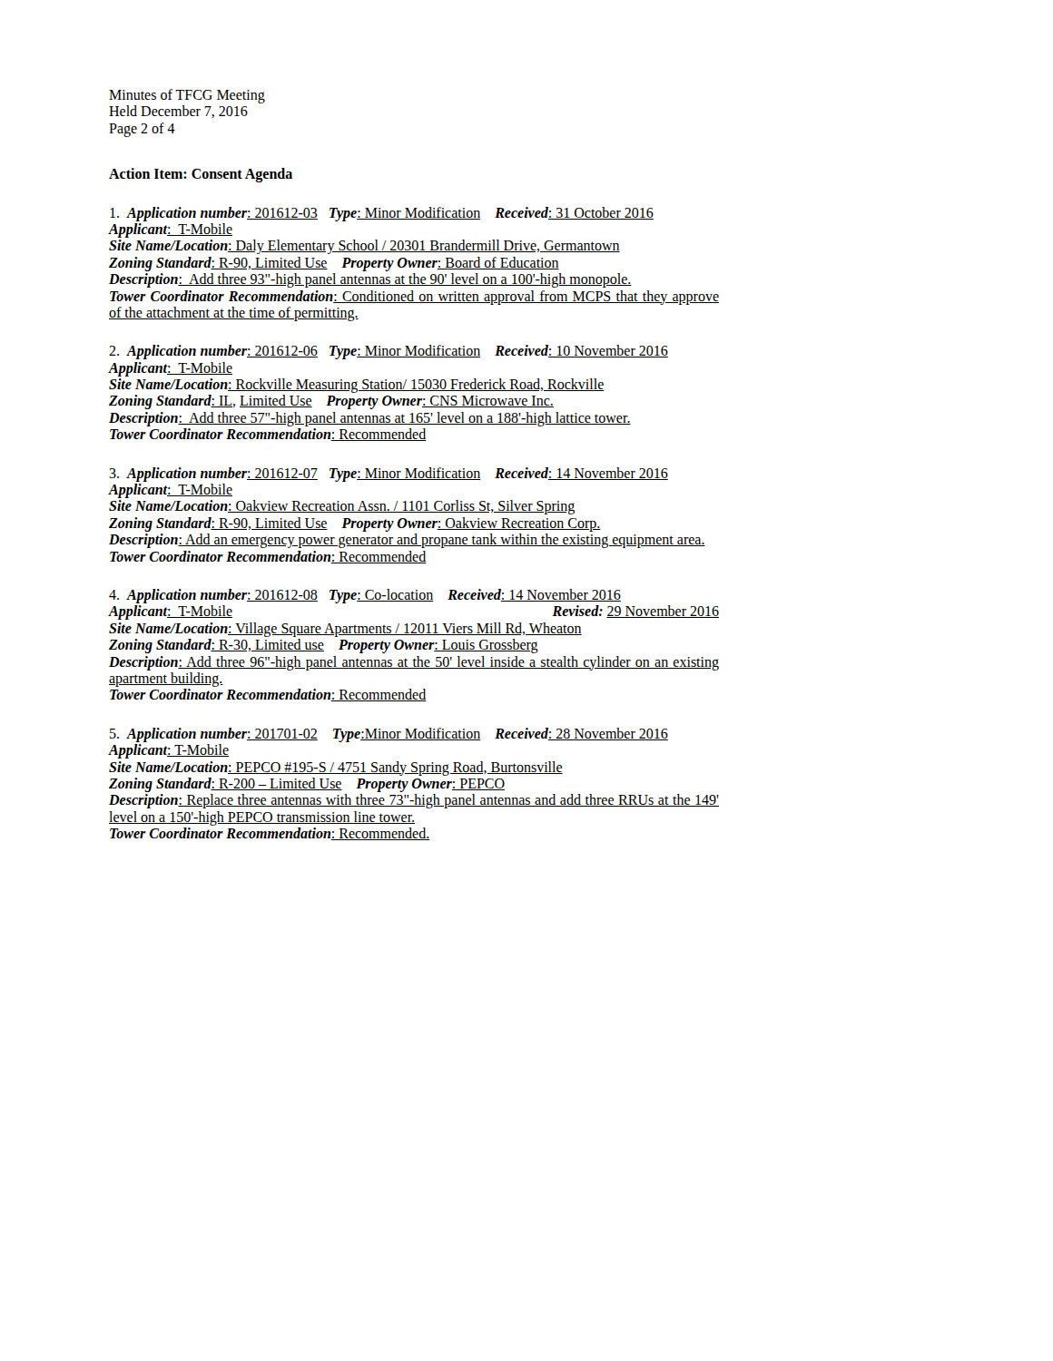Minutes of TFCG Meeting
Held December 7, 2016
Page 2 of 4
Action Item: Consent Agenda
1. Application number: 201612-03 Type: Minor Modification Received: 31 October 2016
Applicant: T-Mobile
Site Name/Location: Daly Elementary School / 20301 Brandermill Drive, Germantown
Zoning Standard: R-90, Limited Use Property Owner: Board of Education
Description: Add three 93"-high panel antennas at the 90' level on a 100'-high monopole.
Tower Coordinator Recommendation: Conditioned on written approval from MCPS that they approve of the attachment at the time of permitting.
2. Application number: 201612-06 Type: Minor Modification Received: 10 November 2016
Applicant: T-Mobile
Site Name/Location: Rockville Measuring Station/ 15030 Frederick Road, Rockville
Zoning Standard: IL, Limited Use Property Owner: CNS Microwave Inc.
Description: Add three 57"-high panel antennas at 165' level on a 188'-high lattice tower.
Tower Coordinator Recommendation: Recommended
3. Application number: 201612-07 Type: Minor Modification Received: 14 November 2016
Applicant: T-Mobile
Site Name/Location: Oakview Recreation Assn. / 1101 Corliss St, Silver Spring
Zoning Standard: R-90, Limited Use Property Owner: Oakview Recreation Corp.
Description: Add an emergency power generator and propane tank within the existing equipment area.
Tower Coordinator Recommendation: Recommended
4. Application number: 201612-08 Type: Co-location Received: 14 November 2016
Applicant: T-Mobile Revised: 29 November 2016
Site Name/Location: Village Square Apartments / 12011 Viers Mill Rd, Wheaton
Zoning Standard: R-30, Limited use Property Owner: Louis Grossberg
Description: Add three 96"-high panel antennas at the 50' level inside a stealth cylinder on an existing apartment building.
Tower Coordinator Recommendation: Recommended
5. Application number: 201701-02 Type:Minor Modification Received: 28 November 2016
Applicant: T-Mobile
Site Name/Location: PEPCO #195-S / 4751 Sandy Spring Road, Burtonsville
Zoning Standard: R-200 – Limited Use Property Owner: PEPCO
Description: Replace three antennas with three 73"-high panel antennas and add three RRUs at the 149' level on a 150'-high PEPCO transmission line tower.
Tower Coordinator Recommendation: Recommended.